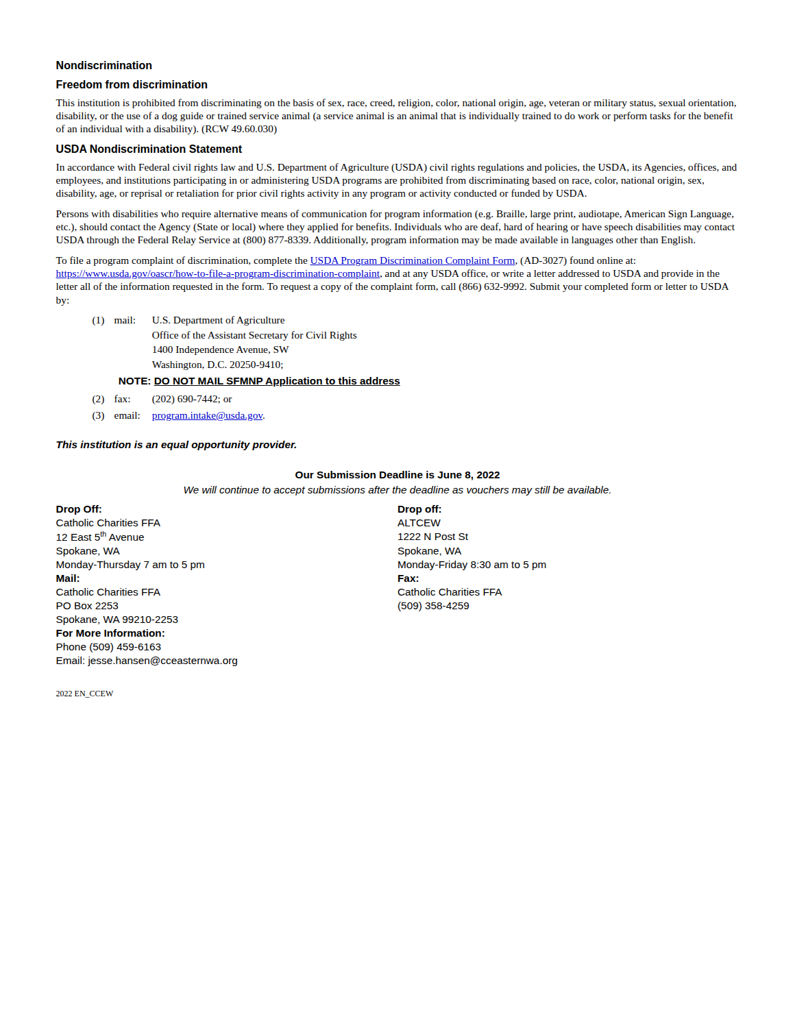Nondiscrimination
Freedom from discrimination
This institution is prohibited from discriminating on the basis of sex, race, creed, religion, color, national origin, age, veteran or military status, sexual orientation, disability, or the use of a dog guide or trained service animal (a service animal is an animal that is individually trained to do work or perform tasks for the benefit of an individual with a disability). (RCW 49.60.030)
USDA Nondiscrimination Statement
In accordance with Federal civil rights law and U.S. Department of Agriculture (USDA) civil rights regulations and policies, the USDA, its Agencies, offices, and employees, and institutions participating in or administering USDA programs are prohibited from discriminating based on race, color, national origin, sex, disability, age, or reprisal or retaliation for prior civil rights activity in any program or activity conducted or funded by USDA.
Persons with disabilities who require alternative means of communication for program information (e.g. Braille, large print, audiotape, American Sign Language, etc.), should contact the Agency (State or local) where they applied for benefits. Individuals who are deaf, hard of hearing or have speech disabilities may contact USDA through the Federal Relay Service at (800) 877-8339. Additionally, program information may be made available in languages other than English.
To file a program complaint of discrimination, complete the USDA Program Discrimination Complaint Form, (AD-3027) found online at: https://www.usda.gov/oascr/how-to-file-a-program-discrimination-complaint, and at any USDA office, or write a letter addressed to USDA and provide in the letter all of the information requested in the form. To request a copy of the complaint form, call (866) 632-9992. Submit your completed form or letter to USDA by:
(1)
mail:
U.S. Department of Agriculture
Office of the Assistant Secretary for Civil Rights
1400 Independence Avenue, SW
Washington, D.C. 20250-9410;
NOTE: DO NOT MAIL SFMNP Application to this address
(2)
fax:
(202) 690-7442; or
(3)
email:
program.intake@usda.gov.
This institution is an equal opportunity provider.
Our Submission Deadline is June 8, 2022
We will continue to accept submissions after the deadline as vouchers may still be available.
| Drop Off: | Drop off: |
| Catholic Charities FFA | ALTCEW |
| 12 East 5 th Avenue | 1222 N Post St |
| Spokane, WA | Spokane, WA |
| Monday-Thursday 7 am to 5 pm | Monday-Friday 8:30 am to 5 pm |
| Mail: | Fax: |
| Catholic Charities FFA | Catholic Charities FFA |
| PO Box 2253 | (509) 358-4259 |
| Spokane, WA 99210-2253 | |
| For More Information: | |
| Phone (509) 459-6163 | |
| Email: jesse.hansen@cceasternwa.org | |
2022 EN_CCEW